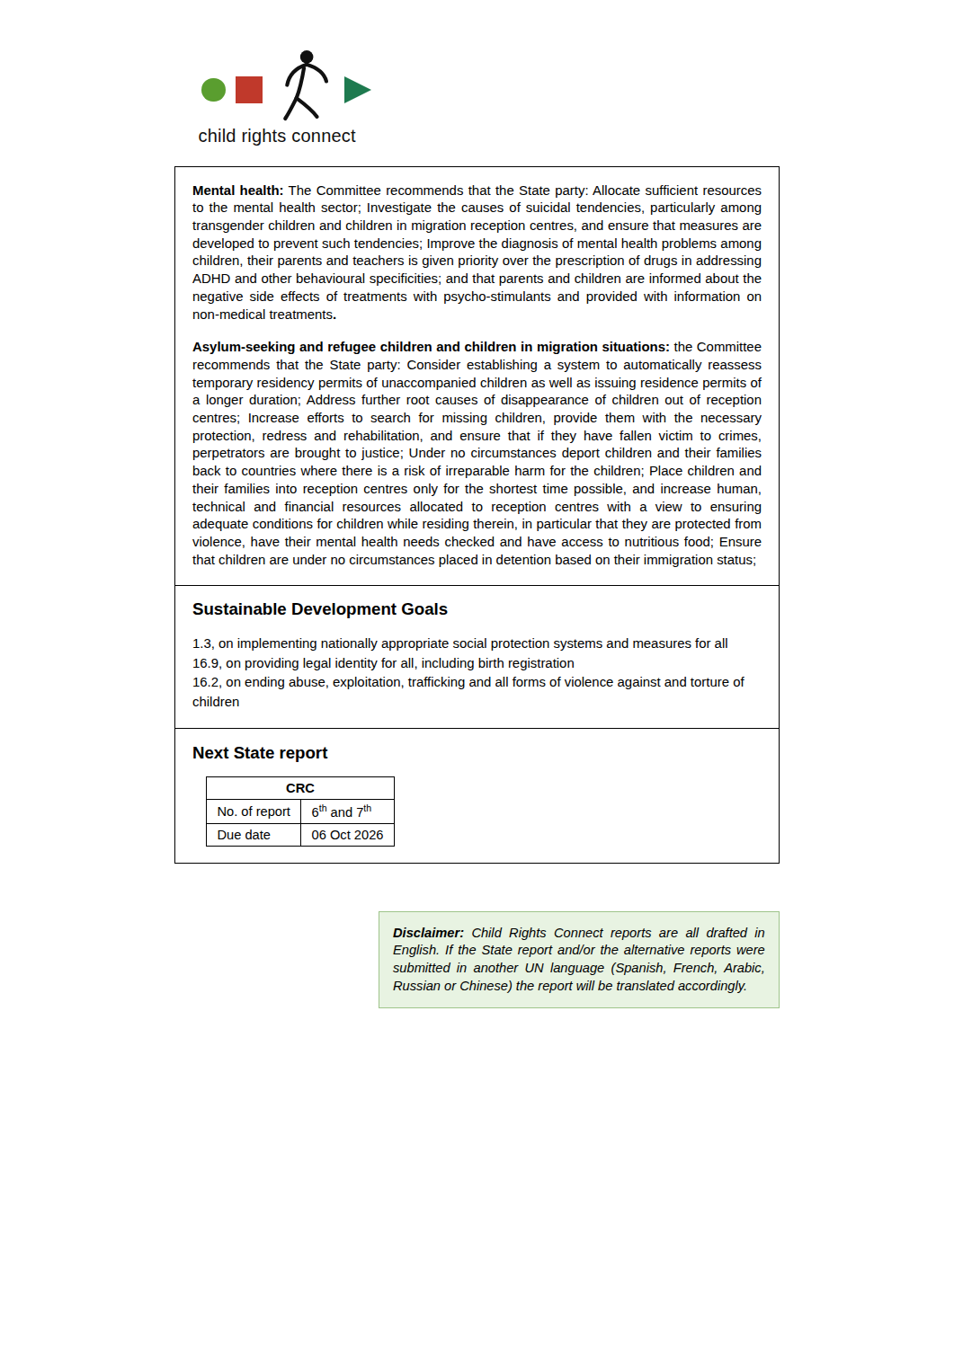child rights connect
Mental health: The Committee recommends that the State party: Allocate sufficient resources to the mental health sector; Investigate the causes of suicidal tendencies, particularly among transgender children and children in migration reception centres, and ensure that measures are developed to prevent such tendencies; Improve the diagnosis of mental health problems among children, their parents and teachers is given priority over the prescription of drugs in addressing ADHD and other behavioural specificities; and that parents and children are informed about the negative side effects of treatments with psycho-stimulants and provided with information on non-medical treatments.
Asylum-seeking and refugee children and children in migration situations: the Committee recommends that the State party: Consider establishing a system to automatically reassess temporary residency permits of unaccompanied children as well as issuing residence permits of a longer duration; Address further root causes of disappearance of children out of reception centres; Increase efforts to search for missing children, provide them with the necessary protection, redress and rehabilitation, and ensure that if they have fallen victim to crimes, perpetrators are brought to justice; Under no circumstances deport children and their families back to countries where there is a risk of irreparable harm for the children; Place children and their families into reception centres only for the shortest time possible, and increase human, technical and financial resources allocated to reception centres with a view to ensuring adequate conditions for children while residing therein, in particular that they are protected from violence, have their mental health needs checked and have access to nutritious food; Ensure that children are under no circumstances placed in detention based on their immigration status;
Sustainable Development Goals
1.3, on implementing nationally appropriate social protection systems and measures for all
16.9, on providing legal identity for all, including birth registration
16.2, on ending abuse, exploitation, trafficking and all forms of violence against and torture of children
Next State report
| CRC |
| --- |
| No. of report | 6 th and 7 th |
| Due date | 06 Oct 2026 |
Disclaimer: Child Rights Connect reports are all drafted in English. If the State report and/or the alternative reports were submitted in another UN language (Spanish, French, Arabic, Russian or Chinese) the report will be translated accordingly.